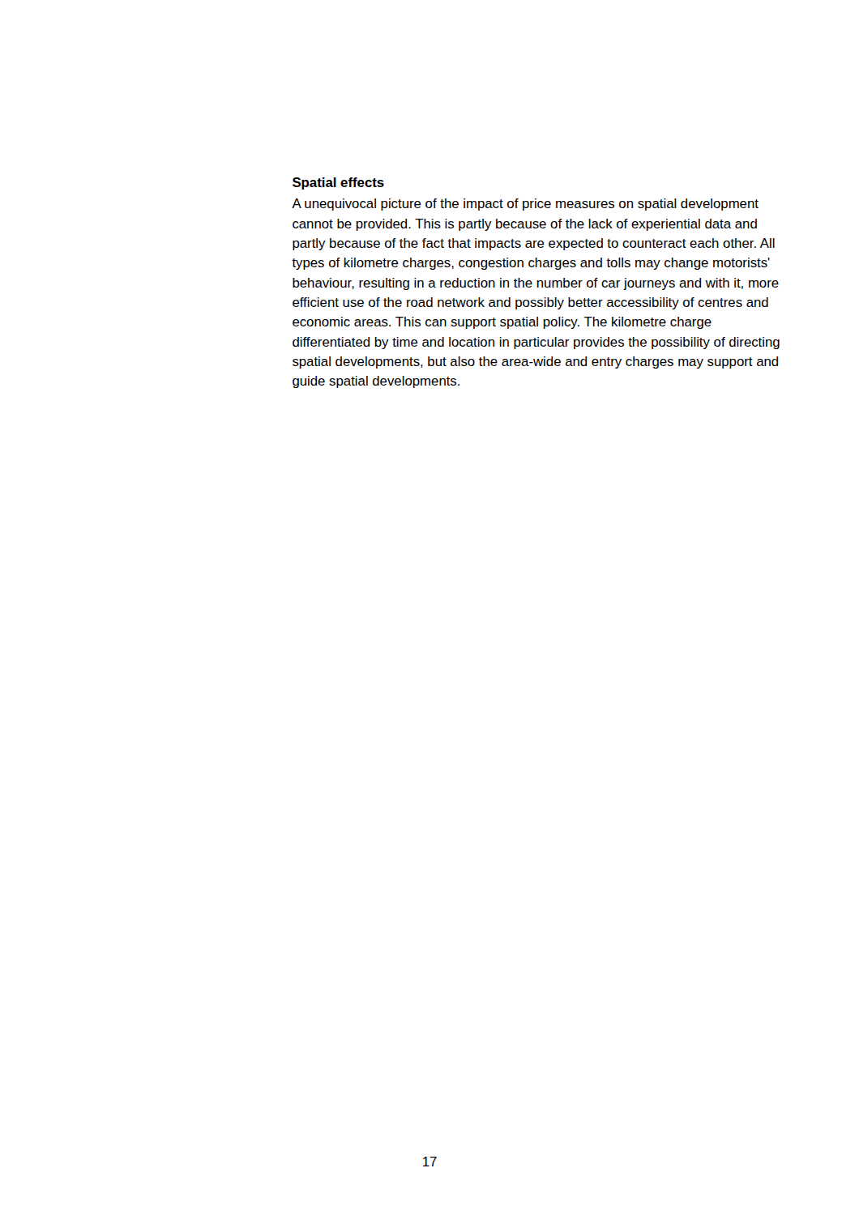Spatial effects
A unequivocal picture of the impact of price measures on spatial development cannot be provided. This is partly because of the lack of experiential data and partly because of the fact that impacts are expected to counteract each other. All types of kilometre charges, congestion charges and tolls may change motorists' behaviour, resulting in a reduction in the number of car journeys and with it, more efficient use of the road network and possibly better accessibility of centres and economic areas. This can support spatial policy. The kilometre charge differentiated by time and location in particular provides the possibility of directing spatial developments, but also the area-wide and entry charges may support and guide spatial developments.
17